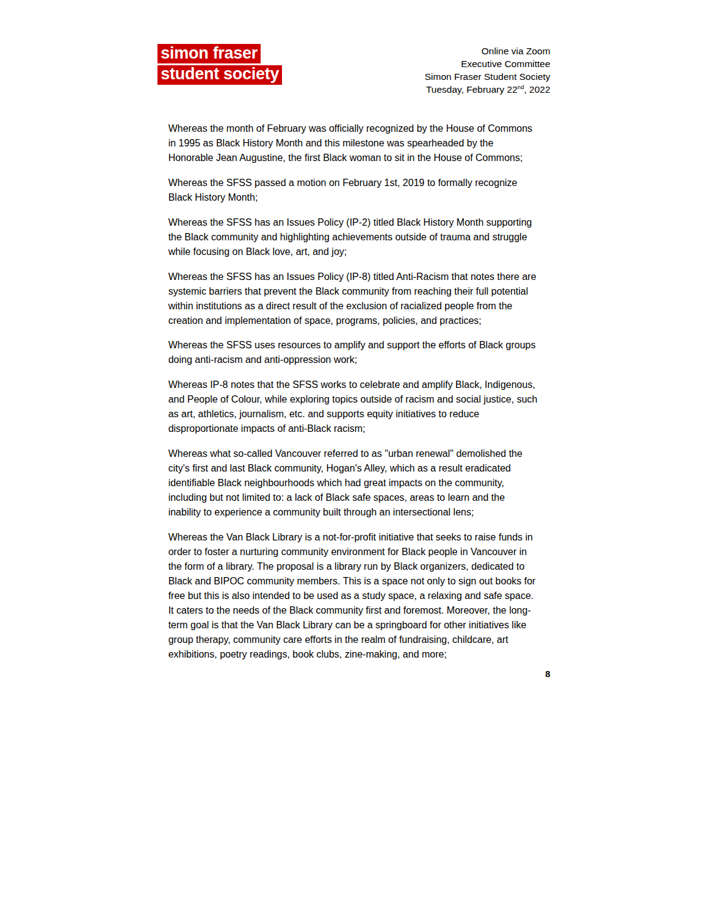simon fraser student society
Online via Zoom
Executive Committee
Simon Fraser Student Society
Tuesday, February 22nd, 2022
Whereas the month of February was officially recognized by the House of Commons in 1995 as Black History Month and this milestone was spearheaded by the Honorable Jean Augustine, the first Black woman to sit in the House of Commons;
Whereas the SFSS passed a motion on February 1st, 2019 to formally recognize Black History Month;
Whereas the SFSS has an Issues Policy (IP-2) titled Black History Month supporting the Black community and highlighting achievements outside of trauma and struggle while focusing on Black love, art, and joy;
Whereas the SFSS has an Issues Policy (IP-8) titled Anti-Racism that notes there are systemic barriers that prevent the Black community from reaching their full potential within institutions as a direct result of the exclusion of racialized people from the creation and implementation of space, programs, policies, and practices;
Whereas the SFSS uses resources to amplify and support the efforts of Black groups doing anti-racism and anti-oppression work;
Whereas IP-8 notes that the SFSS works to celebrate and amplify Black, Indigenous, and People of Colour, while exploring topics outside of racism and social justice, such as art, athletics, journalism, etc. and supports equity initiatives to reduce disproportionate impacts of anti-Black racism;
Whereas what so-called Vancouver referred to as "urban renewal" demolished the city's first and last Black community, Hogan's Alley, which as a result eradicated identifiable Black neighbourhoods which had great impacts on the community, including but not limited to: a lack of Black safe spaces, areas to learn and the inability to experience a community built through an intersectional lens;
Whereas the Van Black Library is a not-for-profit initiative that seeks to raise funds in order to foster a nurturing community environment for Black people in Vancouver in the form of a library. The proposal is a library run by Black organizers, dedicated to Black and BIPOC community members. This is a space not only to sign out books for free but this is also intended to be used as a study space, a relaxing and safe space. It caters to the needs of the Black community first and foremost. Moreover, the long-term goal is that the Van Black Library can be a springboard for other initiatives like group therapy, community care efforts in the realm of fundraising, childcare, art exhibitions, poetry readings, book clubs, zine-making, and more;
8